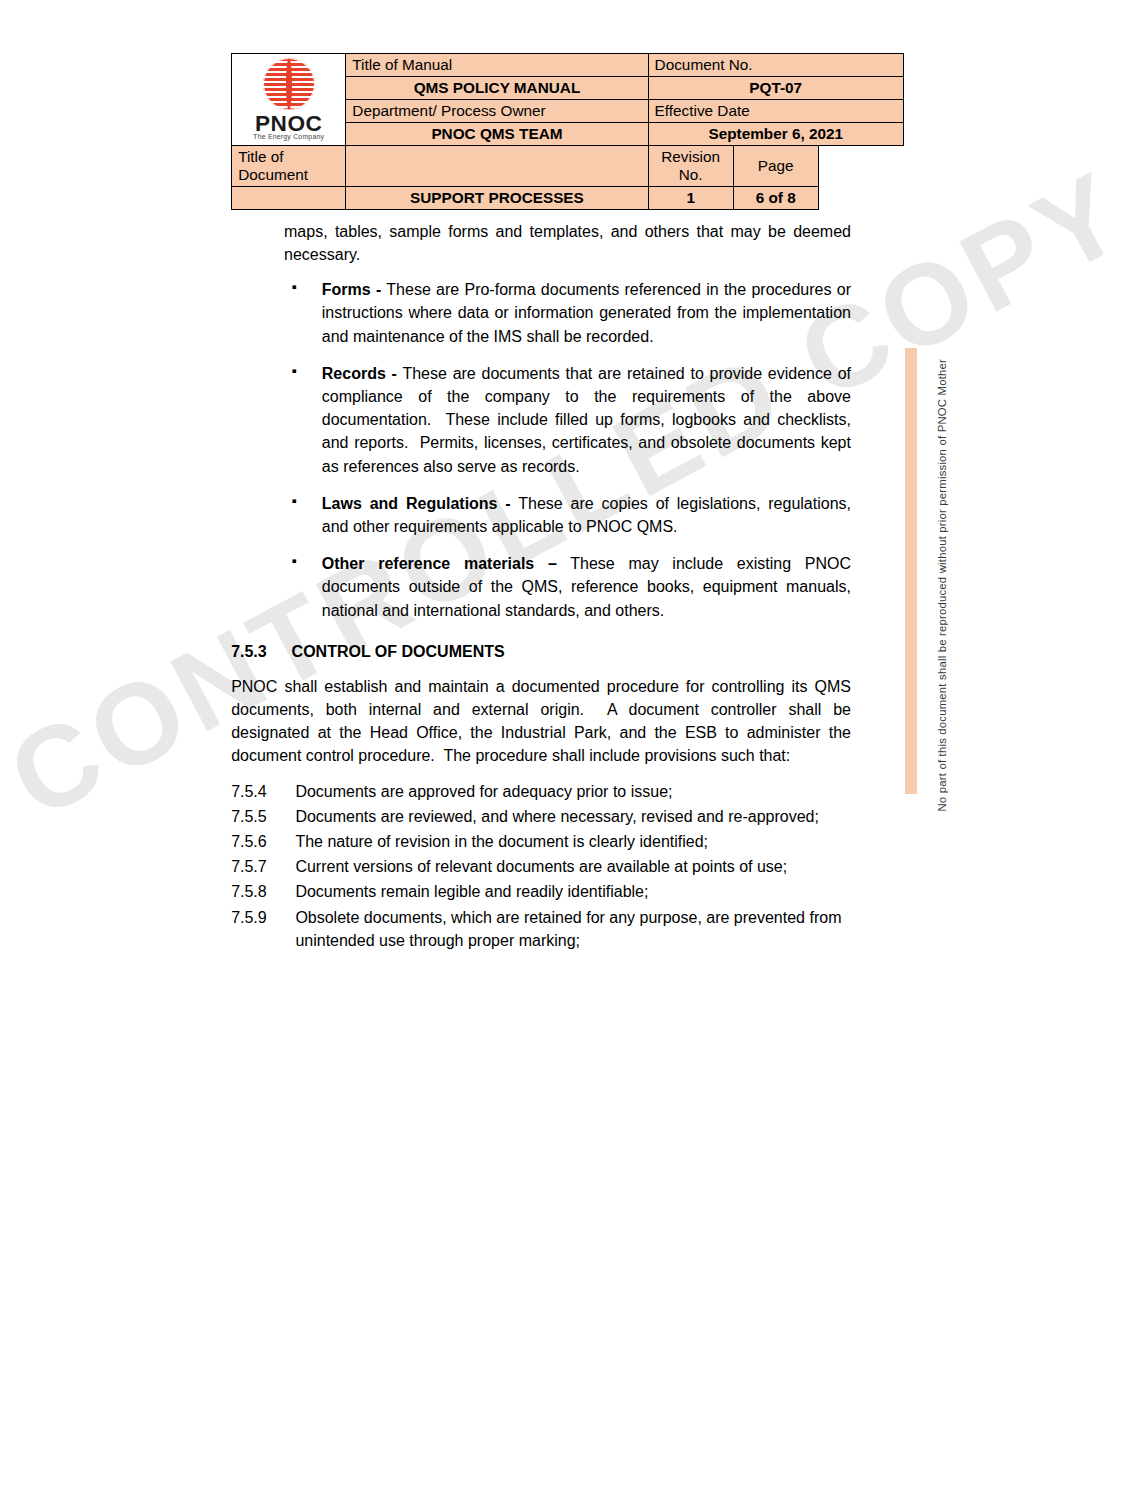| PNOC The Energy Company | Title of Manual | Document No. |
| QMS POLICY MANUAL | PQT-07 |
| Department/ Process Owner | Effective Date |
| PNOC QMS TEAM | September 6, 2021 |
| Title of Document | | Revision No. | Page |
| | SUPPORT PROCESSES | 1 | 6 of 8 |
CONTROLLED COPY
No part of this document shall be reproduced without prior permission of PNOC Mother
maps, tables, sample forms and templates, and others that may be deemed necessary.
Forms - These are Pro-forma documents referenced in the procedures or instructions where data or information generated from the implementation and maintenance of the IMS shall be recorded.
Records - These are documents that are retained to provide evidence of compliance of the company to the requirements of the above documentation. These include filled up forms, logbooks and checklists, and reports. Permits, licenses, certificates, and obsolete documents kept as references also serve as records.
Laws and Regulations - These are copies of legislations, regulations, and other requirements applicable to PNOC QMS.
Other reference materials – These may include existing PNOC documents outside of the QMS, reference books, equipment manuals, national and international standards, and others.
7.5.3 CONTROL OF DOCUMENTS
PNOC shall establish and maintain a documented procedure for controlling its QMS documents, both internal and external origin. A document controller shall be designated at the Head Office, the Industrial Park, and the ESB to administer the document control procedure. The procedure shall include provisions such that:
7.5.4 Documents are approved for adequacy prior to issue;
7.5.5 Documents are reviewed, and where necessary, revised and re-approved;
7.5.6 The nature of revision in the document is clearly identified;
7.5.7 Current versions of relevant documents are available at points of use;
7.5.8 Documents remain legible and readily identifiable;
7.5.9 Obsolete documents, which are retained for any purpose, are prevented from unintended use through proper marking;